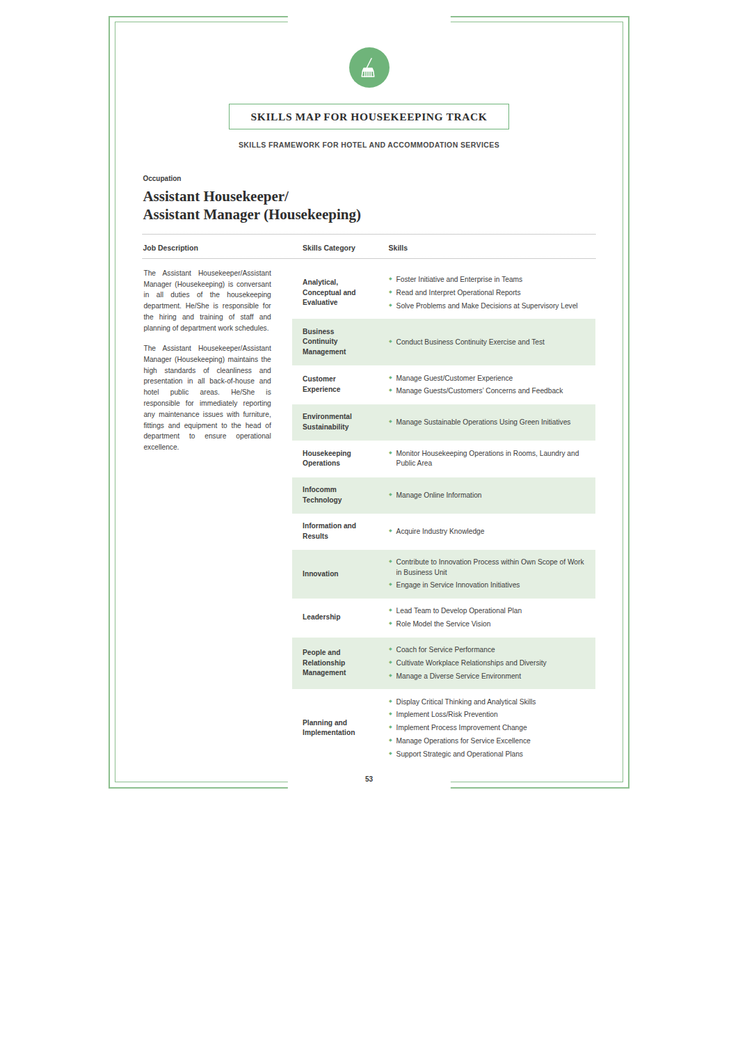SKILLS MAP FOR HOUSEKEEPING TRACK
Skills Framework for Hotel and Accommodation Services
Occupation
Assistant Housekeeper/
Assistant Manager (Housekeeping)
| Job Description | Skills Category | Skills |
| --- | --- | --- |
| The Assistant Housekeeper/Assistant Manager (Housekeeping) is conversant in all duties of the housekeeping department. He/She is responsible for the hiring and training of staff and planning of department work schedules. The Assistant Housekeeper/Assistant Manager (Housekeeping) maintains the high standards of cleanliness and presentation in all back-of-house and hotel public areas. He/She is responsible for immediately reporting any maintenance issues with furniture, fittings and equipment to the head of department to ensure operational excellence. | Analytical, Conceptual and Evaluative | Foster Initiative and Enterprise in Teams Read and Interpret Operational Reports Solve Problems and Make Decisions at Supervisory Level |
| Business Continuity Management | Conduct Business Continuity Exercise and Test |
| Customer Experience | Manage Guest/Customer Experience Manage Guests/Customers’ Concerns and Feedback |
| Environmental Sustainability | Manage Sustainable Operations Using Green Initiatives |
| Housekeeping Operations | Monitor Housekeeping Operations in Rooms, Laundry and Public Area |
| Infocomm Technology | Manage Online Information |
| Information and Results | Acquire Industry Knowledge |
| Innovation | Contribute to Innovation Process within Own Scope of Work in Business Unit Engage in Service Innovation Initiatives |
| Leadership | Lead Team to Develop Operational Plan Role Model the Service Vision |
| People and Relationship Management | Coach for Service Performance Cultivate Workplace Relationships and Diversity Manage a Diverse Service Environment |
| Planning and Implementation | Display Critical Thinking and Analytical Skills Implement Loss/Risk Prevention Implement Process Improvement Change Manage Operations for Service Excellence Support Strategic and Operational Plans |
53